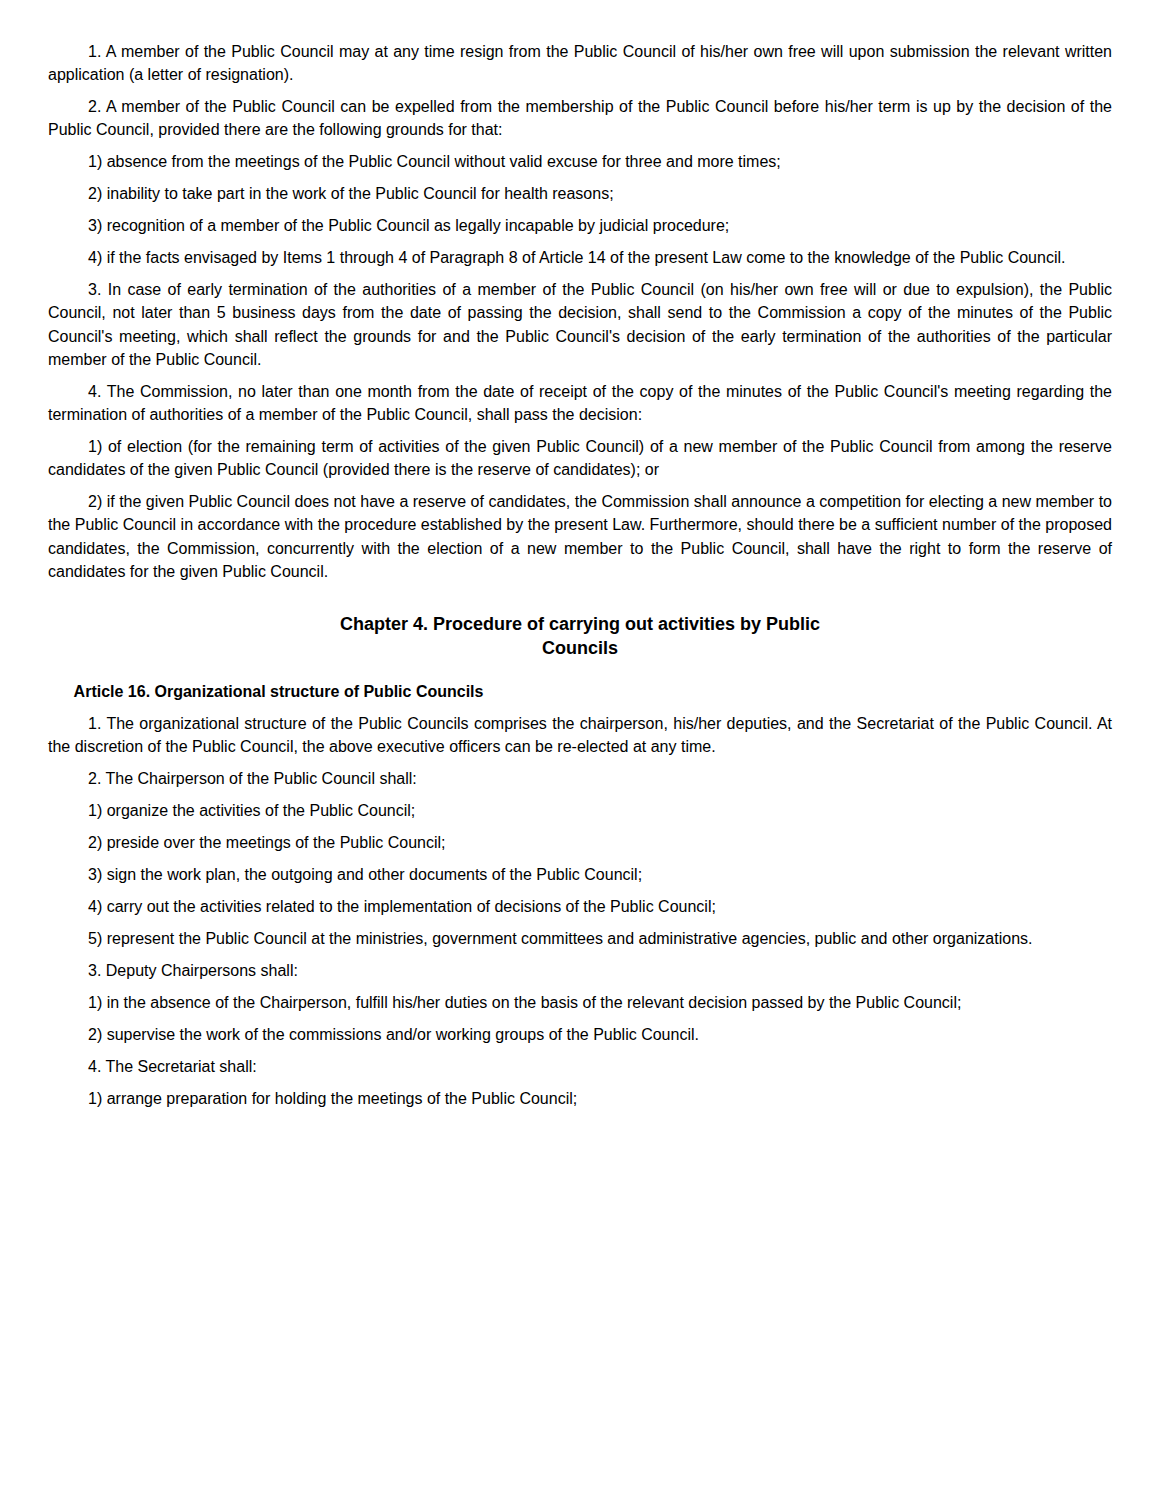1. A member of the Public Council may at any time resign from the Public Council of his/her own free will upon submission the relevant written application (a letter of resignation).
2. A member of the Public Council can be expelled from the membership of the Public Council before his/her term is up by the decision of the Public Council, provided there are the following grounds for that:
1) absence from the meetings of the Public Council without valid excuse for three and more times;
2) inability to take part in the work of the Public Council for health reasons;
3) recognition of a member of the Public Council as legally incapable by judicial procedure;
4) if the facts envisaged by Items 1 through 4 of Paragraph 8 of Article 14 of the present Law come to the knowledge of the Public Council.
3. In case of early termination of the authorities of a member of the Public Council (on his/her own free will or due to expulsion), the Public Council, not later than 5 business days from the date of passing the decision, shall send to the Commission a copy of the minutes of the Public Council's meeting, which shall reflect the grounds for and the Public Council's decision of the early termination of the authorities of the particular member of the Public Council.
4. The Commission, no later than one month from the date of receipt of the copy of the minutes of the Public Council's meeting regarding the termination of authorities of a member of the Public Council, shall pass the decision:
1) of election (for the remaining term of activities of the given Public Council) of a new member of the Public Council from among the reserve candidates of the given Public Council (provided there is the reserve of candidates); or
2) if the given Public Council does not have a reserve of candidates, the Commission shall announce a competition for electing a new member to the Public Council in accordance with the procedure established by the present Law. Furthermore, should there be a sufficient number of the proposed candidates, the Commission, concurrently with the election of a new member to the Public Council, shall have the right to form the reserve of candidates for the given Public Council.
Chapter 4. Procedure of carrying out activities by Public
Councils
Article 16. Organizational structure of Public Councils
1. The organizational structure of the Public Councils comprises the chairperson, his/her deputies, and the Secretariat of the Public Council. At the discretion of the Public Council, the above executive officers can be re-elected at any time.
2. The Chairperson of the Public Council shall:
1) organize the activities of the Public Council;
2) preside over the meetings of the Public Council;
3) sign the work plan, the outgoing and other documents of the Public Council;
4) carry out the activities related to the implementation of decisions of the Public Council;
5) represent the Public Council at the ministries, government committees and administrative agencies, public and other organizations.
3. Deputy Chairpersons shall:
1) in the absence of the Chairperson, fulfill his/her duties on the basis of the relevant decision passed by the Public Council;
2) supervise the work of the commissions and/or working groups of the Public Council.
4. The Secretariat shall:
1) arrange preparation for holding the meetings of the Public Council;